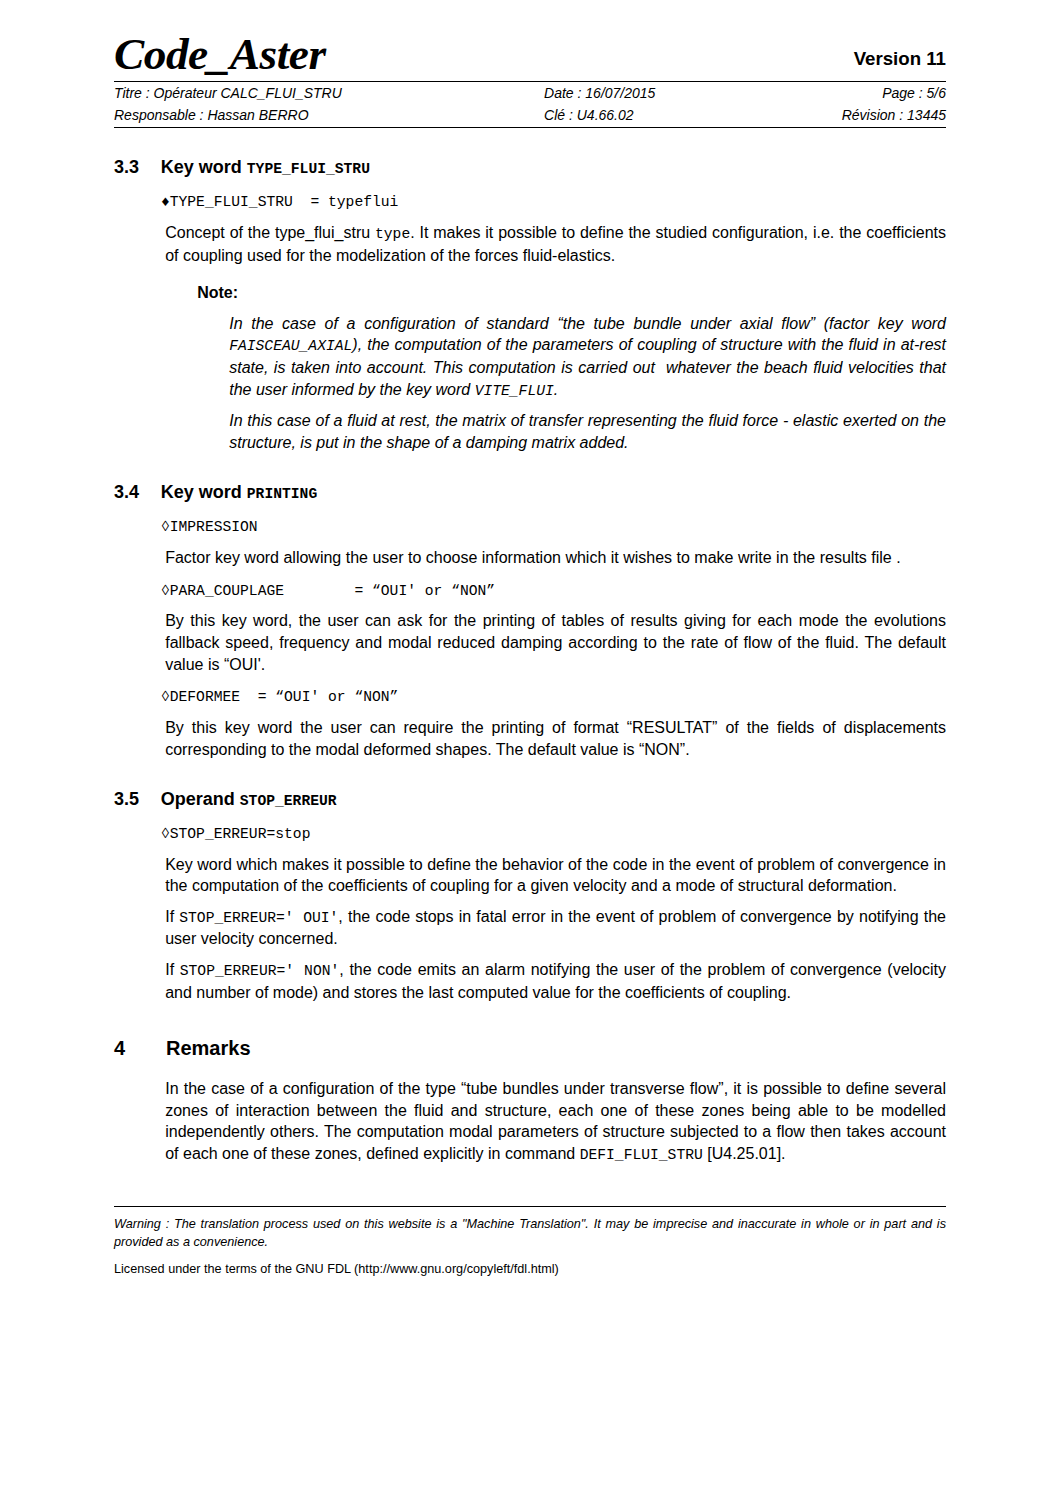Code_Aster
Version 11
| Titre : Opérateur CALC_FLUI_STRU | Date : 16/07/2015 | Page : 5/6 |
| Responsable : Hassan BERRO | Clé : U4.66.02 | Révision : 13445 |
3.3 Key word TYPE_FLUI_STRU
♦TYPE_FLUI_STRU = typeflui
Concept of the type_flui_stru type. It makes it possible to define the studied configuration, i.e. the coefficients of coupling used for the modelization of the forces fluid-elastics.
Note:
In the case of a configuration of standard “the tube bundle under axial flow” (factor key word FAISCEAU_AXIAL), the computation of the parameters of coupling of structure with the fluid in at-rest state, is taken into account. This computation is carried out whatever the beach fluid velocities that the user informed by the key word VITE_FLUI.
In this case of a fluid at rest, the matrix of transfer representing the fluid force - elastic exerted on the structure, is put in the shape of a damping matrix added.
3.4 Key word PRINTING
◊IMPRESSION
Factor key word allowing the user to choose information which it wishes to make write in the results file .
◊PARA_COUPLAGE = “OUI' or “NON”
By this key word, the user can ask for the printing of tables of results giving for each mode the evolutions fallback speed, frequency and modal reduced damping according to the rate of flow of the fluid. The default value is “OUI'.
◊DEFORMEE = “OUI' or “NON”
By this key word the user can require the printing of format “RESULTAT” of the fields of displacements corresponding to the modal deformed shapes. The default value is “NON”.
3.5 Operand STOP_ERREUR
◊STOP_ERREUR=stop
Key word which makes it possible to define the behavior of the code in the event of problem of convergence in the computation of the coefficients of coupling for a given velocity and a mode of structural deformation.
If STOP_ERREUR=' OUI', the code stops in fatal error in the event of problem of convergence by notifying the user velocity concerned.
If STOP_ERREUR=' NON', the code emits an alarm notifying the user of the problem of convergence (velocity and number of mode) and stores the last computed value for the coefficients of coupling.
4 Remarks
In the case of a configuration of the type “tube bundles under transverse flow”, it is possible to define several zones of interaction between the fluid and structure, each one of these zones being able to be modelled independently others. The computation modal parameters of structure subjected to a flow then takes account of each one of these zones, defined explicitly in command DEFI_FLUI_STRU [U4.25.01].
Warning : The translation process used on this website is a "Machine Translation". It may be imprecise and inaccurate in whole or in part and is provided as a convenience.
Licensed under the terms of the GNU FDL (http://www.gnu.org/copyleft/fdl.html)